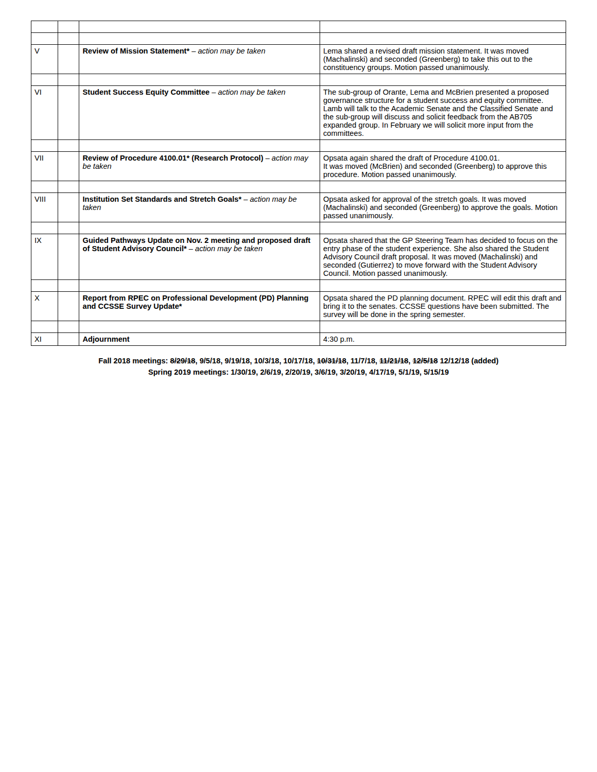| V | | Review of Mission Statement* – action may be taken | Lema shared a revised draft mission statement. It was moved (Machalinski) and seconded (Greenberg) to take this out to the constituency groups. Motion passed unanimously. |
| VI | | Student Success Equity Committee – action may be taken | The sub-group of Orante, Lema and McBrien presented a proposed governance structure for a student success and equity committee. Lamb will talk to the Academic Senate and the Classified Senate and the sub-group will discuss and solicit feedback from the AB705 expanded group. In February we will solicit more input from the committees. |
| VII | | Review of Procedure 4100.01* (Research Protocol) – action may be taken | Opsata again shared the draft of Procedure 4100.01. It was moved (McBrien) and seconded (Greenberg) to approve this procedure. Motion passed unanimously. |
| VIII | | Institution Set Standards and Stretch Goals* – action may be taken | Opsata asked for approval of the stretch goals. It was moved (Machalinski) and seconded (Greenberg) to approve the goals. Motion passed unanimously. |
| IX | | Guided Pathways Update on Nov. 2 meeting and proposed draft of Student Advisory Council* – action may be taken | Opsata shared that the GP Steering Team has decided to focus on the entry phase of the student experience. She also shared the Student Advisory Council draft proposal. It was moved (Machalinski) and seconded (Gutierrez) to move forward with the Student Advisory Council. Motion passed unanimously. |
| X | | Report from RPEC on Professional Development (PD) Planning and CCSSE Survey Update* | Opsata shared the PD planning document. RPEC will edit this draft and bring it to the senates. CCSSE questions have been submitted. The survey will be done in the spring semester. |
| XI | | Adjournment | 4:30 p.m. |
Fall 2018 meetings: 8/29/18, 9/5/18, 9/19/18, 10/3/18, 10/17/18, 10/31/18, 11/7/18, 11/21/18, 12/5/18 12/12/18 (added)
Spring 2019 meetings: 1/30/19, 2/6/19, 2/20/19, 3/6/19, 3/20/19, 4/17/19, 5/1/19, 5/15/19